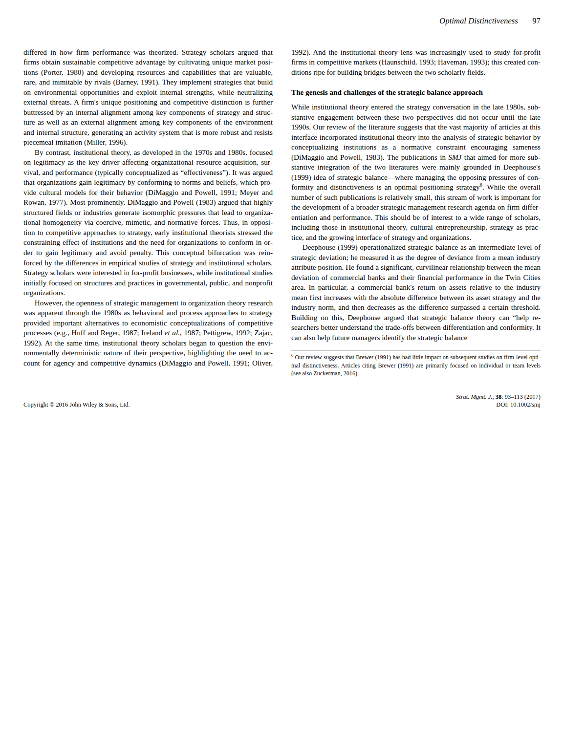Optimal Distinctiveness 97
differed in how firm performance was theorized. Strategy scholars argued that firms obtain sustainable competitive advantage by cultivating unique market positions (Porter, 1980) and developing resources and capabilities that are valuable, rare, and inimitable by rivals (Barney, 1991). They implement strategies that build on environmental opportunities and exploit internal strengths, while neutralizing external threats. A firm's unique positioning and competitive distinction is further buttressed by an internal alignment among key components of strategy and structure as well as an external alignment among key components of the environment and internal structure, generating an activity system that is more robust and resists piecemeal imitation (Miller, 1996).
By contrast, institutional theory, as developed in the 1970s and 1980s, focused on legitimacy as the key driver affecting organizational resource acquisition, survival, and performance (typically conceptualized as “effectiveness”). It was argued that organizations gain legitimacy by conforming to norms and beliefs, which provide cultural models for their behavior (DiMaggio and Powell, 1991; Meyer and Rowan, 1977). Most prominently, DiMaggio and Powell (1983) argued that highly structured fields or industries generate isomorphic pressures that lead to organizational homogeneity via coercive, mimetic, and normative forces. Thus, in opposition to competitive approaches to strategy, early institutional theorists stressed the constraining effect of institutions and the need for organizations to conform in order to gain legitimacy and avoid penalty. This conceptual bifurcation was reinforced by the differences in empirical studies of strategy and institutional scholars. Strategy scholars were interested in for-profit businesses, while institutional studies initially focused on structures and practices in governmental, public, and nonprofit organizations.
However, the openness of strategic management to organization theory research was apparent through the 1980s as behavioral and process approaches to strategy provided important alternatives to economistic conceptualizations of competitive processes (e.g., Huff and Reger, 1987; Ireland et al., 1987; Pettigrew, 1992; Zajac, 1992). At the same time, institutional theory scholars began to question the environmentally deterministic nature of their perspective, highlighting the need to account for agency and competitive dynamics (DiMaggio and Powell, 1991; Oliver, 1992). And the institutional theory lens was increasingly used to study for-profit firms in competitive markets (Haunschild, 1993; Haveman, 1993); this created conditions ripe for building bridges between the two scholarly fields.
The genesis and challenges of the strategic balance approach
While institutional theory entered the strategy conversation in the late 1980s, substantive engagement between these two perspectives did not occur until the late 1990s. Our review of the literature suggests that the vast majority of articles at this interface incorporated institutional theory into the analysis of strategic behavior by conceptualizing institutions as a normative constraint encouraging sameness (DiMaggio and Powell, 1983). The publications in SMJ that aimed for more substantive integration of the two literatures were mainly grounded in Deephouse's (1999) idea of strategic balance—where managing the opposing pressures of conformity and distinctiveness is an optimal positioning strategy6. While the overall number of such publications is relatively small, this stream of work is important for the development of a broader strategic management research agenda on firm differentiation and performance. This should be of interest to a wide range of scholars, including those in institutional theory, cultural entrepreneurship, strategy as practice, and the growing interface of strategy and organizations.
Deephouse (1999) operationalized strategic balance as an intermediate level of strategic deviation; he measured it as the degree of deviance from a mean industry attribute position. He found a significant, curvilinear relationship between the mean deviation of commercial banks and their financial performance in the Twin Cities area. In particular, a commercial bank's return on assets relative to the industry mean first increases with the absolute difference between its asset strategy and the industry norm, and then decreases as the difference surpassed a certain threshold. Building on this, Deephouse argued that strategic balance theory can “help researchers better understand the trade-offs between differentiation and conformity. It can also help future managers identify the strategic balance
6 Our review suggests that Brewer (1991) has had little impact on subsequent studies on firm-level optimal distinctiveness. Articles citing Brewer (1991) are primarily focused on individual or team levels (see also Zuckerman, 2016).
Copyright © 2016 John Wiley & Sons, Ltd.
Strat. Mgmt. J., 38: 93–113 (2017)
DOI: 10.1002/smj